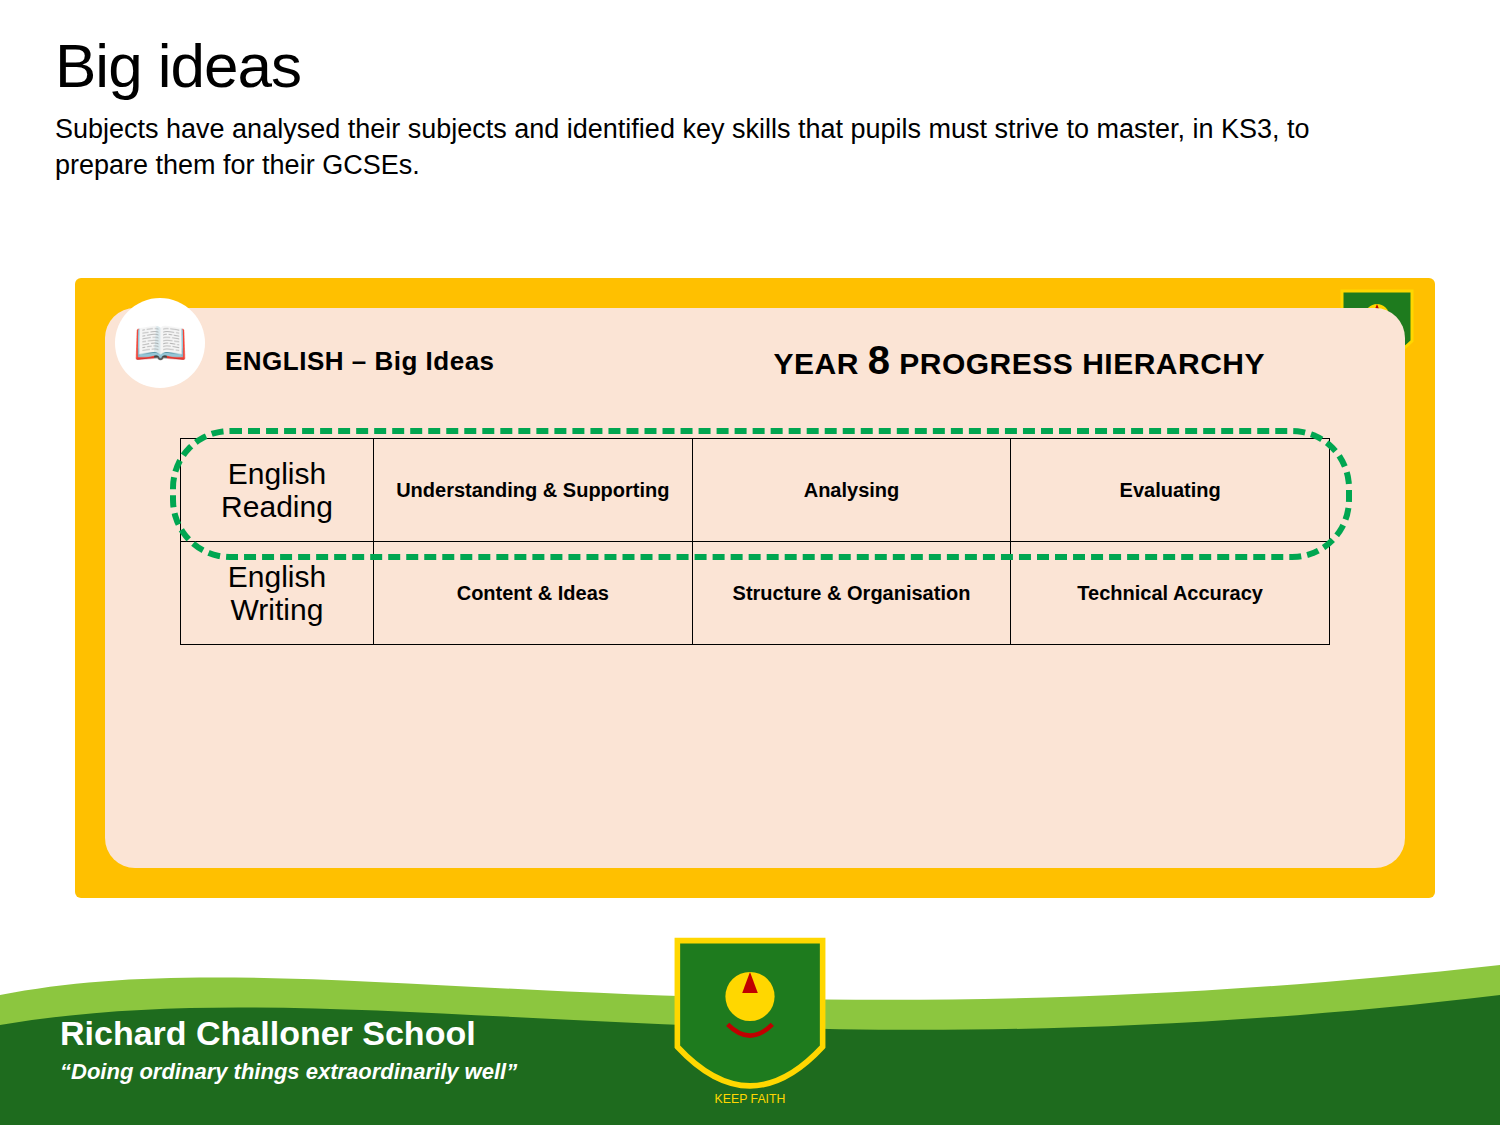Big ideas
Subjects have analysed their subjects and identified key skills that pupils must strive to master, in KS3, to prepare them for their GCSEs.
KEEP FAITH
📖
ENGLISH – Big Ideas YEAR 8 PROGRESS HIERARCHY
| English Reading | Understanding & Supporting | Analysing | Evaluating |
| English Writing | Content & Ideas | Structure & Organisation | Technical Accuracy |
Richard Challoner School
“Doing ordinary things extraordinarily well”
KEEP FAITH